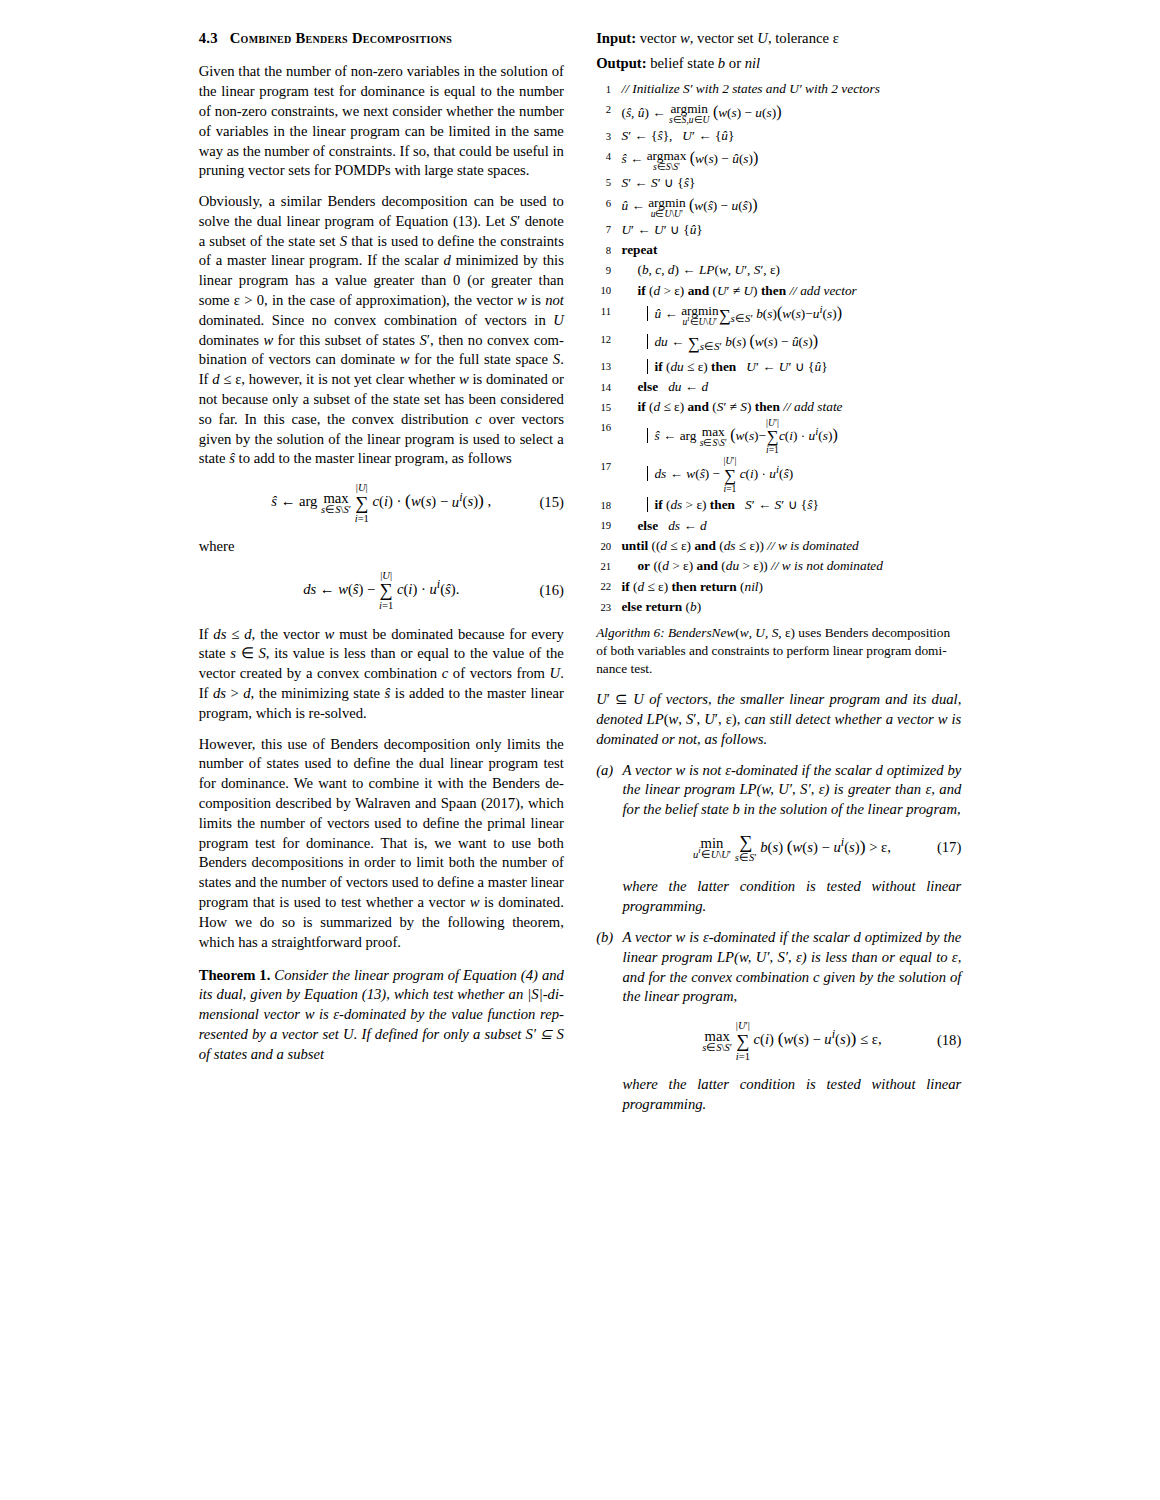4.3 Combined Benders Decompositions
Given that the number of non-zero variables in the solution of the linear program test for dominance is equal to the number of non-zero constraints, we next consider whether the number of variables in the linear program can be limited in the same way as the number of constraints. If so, that could be useful in pruning vector sets for POMDPs with large state spaces.
Obviously, a similar Benders decomposition can be used to solve the dual linear program of Equation (13). Let S′ denote a subset of the state set S that is used to define the constraints of a master linear program. If the scalar d minimized by this linear program has a value greater than 0 (or greater than some ε > 0, in the case of approximation), the vector w is not dominated. Since no convex combination of vectors in U dominates w for this subset of states S′, then no convex combination of vectors can dominate w for the full state space S. If d ≤ ε, however, it is not yet clear whether w is dominated or not because only a subset of the state set has been considered so far. In this case, the convex distribution c over vectors given by the solution of the linear program is used to select a state ŝ to add to the master linear program, as follows
ŝ ← arg maxs∈S\S′ |U|∑i=1 c(i) · (w(s) − ui(s)) , (15)
where
ds ← w(ŝ) − |U|∑i=1 c(i) · ui(ŝ). (16)
If ds ≤ d, the vector w must be dominated because for every state s ∈ S, its value is less than or equal to the value of the vector created by a convex combination c of vectors from U. If ds > d, the minimizing state ŝ is added to the master linear program, which is re-solved.
However, this use of Benders decomposition only limits the number of states used to define the dual linear program test for dominance. We want to combine it with the Benders decomposition described by Walraven and Spaan (2017), which limits the number of vectors used to define the primal linear program test for dominance. That is, we want to use both Benders decompositions in order to limit both the number of states and the number of vectors used to define a master linear program that is used to test whether a vector w is dominated. How we do so is summarized by the following theorem, which has a straightforward proof.
Theorem 1. Consider the linear program of Equation (4) and its dual, given by Equation (13), which test whether an |S|-dimensional vector w is ε-dominated by the value function represented by a vector set U. If defined for only a subset S′ ⊆ S of states and a subset
Input: vector w, vector set U, tolerance ε
Output: belief state b or nil
// Initialize S′ with 2 states and U′ with 2 vectors
(ŝ, û) ← argmins∈S,u∈U (w(s) − u(s))
S′ ← {ŝ}, U′ ← {û}
ŝ ← argmaxs∈S\S′ (w(s) − û(s))
S′ ← S′ ∪ {ŝ}
û ← argminu∈U\U′ (w(ŝ) − u(ŝ))
U′ ← U′ ∪ {û}
repeat
(b, c, d) ← LP(w, U′, S′, ε)
if (d > ε) and (U′ ≠ U) then // add vector
û ← argminui∈U\U′∑s∈S′ b(s)(w(s)−ui(s))
du ← ∑s∈S′ b(s) (w(s) − û(s))
if (du ≤ ε) then U′ ← U′ ∪ {û}
else du ← d
if (d ≤ ε) and (S′ ≠ S) then // add state
ŝ ← arg maxs∈S\S′ (w(s)−|U′|∑i=1 c(i) · ui(s))
ds ← w(ŝ) − |U′|∑i=1 c(i) · ui(ŝ)
if (ds > ε) then S′ ← S′ ∪ {ŝ}
else ds ← d
until ((d ≤ ε) and (ds ≤ ε)) // w is dominated
or ((d > ε) and (du > ε)) // w is not dominated
if (d ≤ ε) then return (nil)
else return (b)
Algorithm 6: BendersNew(w, U, S, ε) uses Benders decomposition of both variables and constraints to perform linear program dominance test.
U′ ⊆ U of vectors, the smaller linear program and its dual, denoted LP(w, S′, U′, ε), can still detect whether a vector w is dominated or not, as follows.
A vector w is not ε-dominated if the scalar d optimized by the linear program LP(w, U′, S′, ε) is greater than ε, and for the belief state b in the solution of the linear program,
minui∈U\U′ ∑s∈S′ b(s) (w(s) − ui(s)) > ε, (17)
where the latter condition is tested without linear programming.
A vector w is ε-dominated if the scalar d optimized by the linear program LP(w, U′, S′, ε) is less than or equal to ε, and for the convex combination c given by the solution of the linear program,
maxs∈S\S′ |U′|∑i=1 c(i) (w(s) − ui(s)) ≤ ε, (18)
where the latter condition is tested without linear programming.